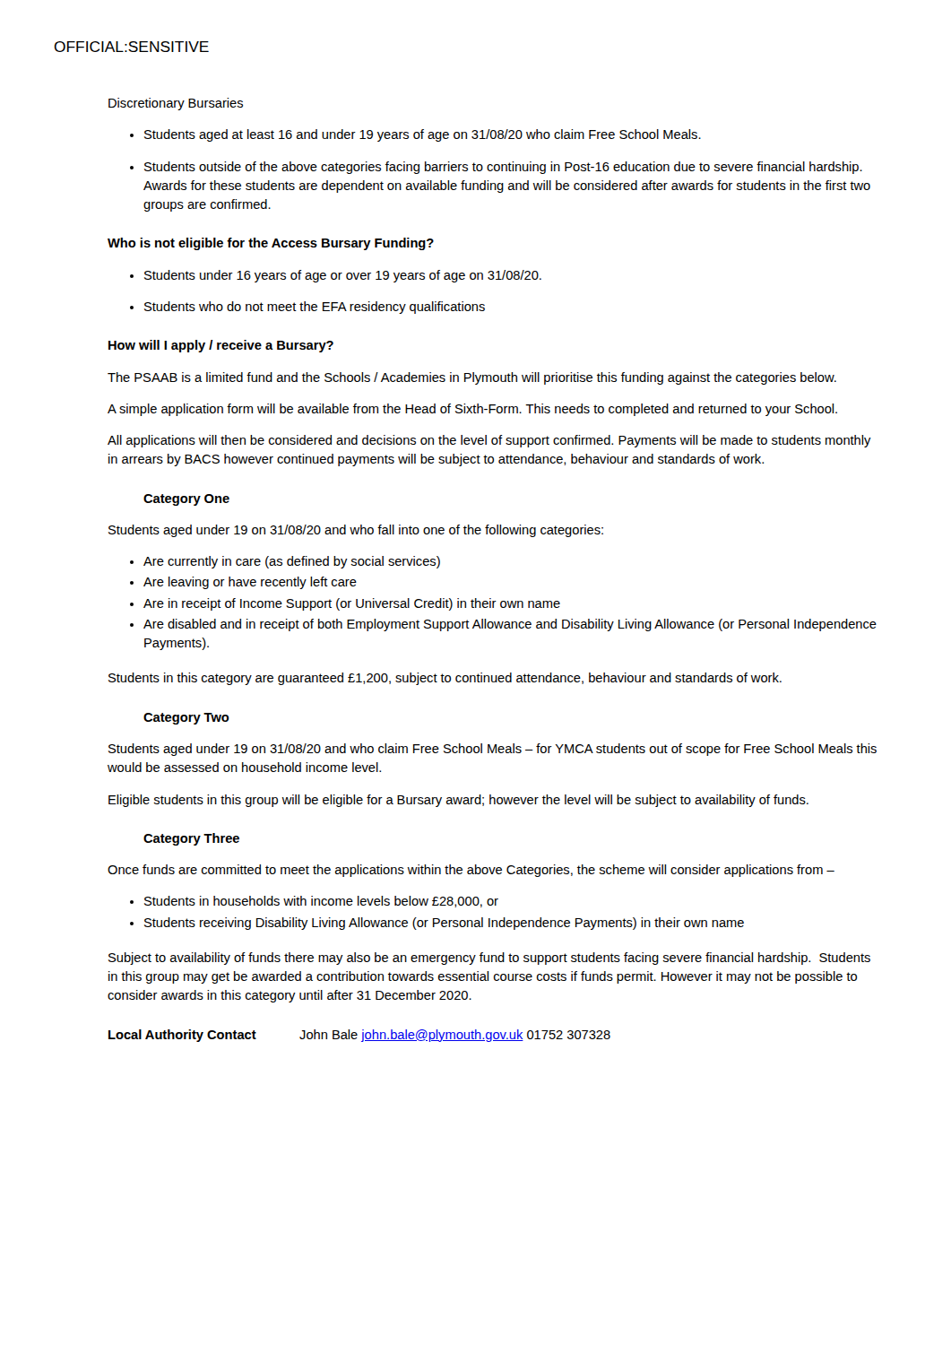OFFICIAL:SENSITIVE
Discretionary Bursaries
Students aged at least 16 and under 19 years of age on 31/08/20 who claim Free School Meals.
Students outside of the above categories facing barriers to continuing in Post-16 education due to severe financial hardship. Awards for these students are dependent on available funding and will be considered after awards for students in the first two groups are confirmed.
Who is not eligible for the Access Bursary Funding?
Students under 16 years of age or over 19 years of age on 31/08/20.
Students who do not meet the EFA residency qualifications
How will I apply / receive a Bursary?
The PSAAB is a limited fund and the Schools / Academies in Plymouth will prioritise this funding against the categories below.
A simple application form will be available from the Head of Sixth-Form. This needs to completed and returned to your School.
All applications will then be considered and decisions on the level of support confirmed. Payments will be made to students monthly in arrears by BACS however continued payments will be subject to attendance, behaviour and standards of work.
Category One
Students aged under 19 on 31/08/20 and who fall into one of the following categories:
Are currently in care (as defined by social services)
Are leaving or have recently left care
Are in receipt of Income Support (or Universal Credit) in their own name
Are disabled and in receipt of both Employment Support Allowance and Disability Living Allowance (or Personal Independence Payments).
Students in this category are guaranteed £1,200, subject to continued attendance, behaviour and standards of work.
Category Two
Students aged under 19 on 31/08/20 and who claim Free School Meals – for YMCA students out of scope for Free School Meals this would be assessed on household income level.
Eligible students in this group will be eligible for a Bursary award; however the level will be subject to availability of funds.
Category Three
Once funds are committed to meet the applications within the above Categories, the scheme will consider applications from –
Students in households with income levels below £28,000, or
Students receiving Disability Living Allowance (or Personal Independence Payments) in their own name
Subject to availability of funds there may also be an emergency fund to support students facing severe financial hardship. Students in this group may get be awarded a contribution towards essential course costs if funds permit. However it may not be possible to consider awards in this category until after 31 December 2020.
Local Authority Contact John Bale john.bale@plymouth.gov.uk 01752 307328